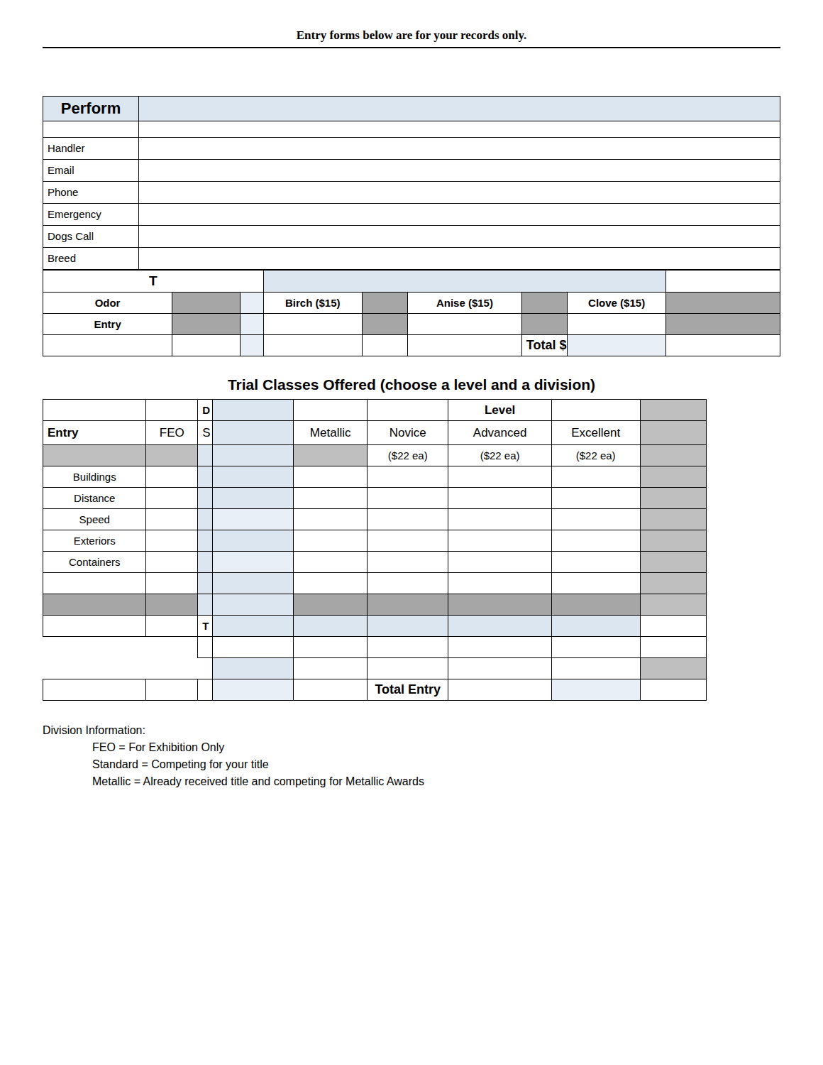Entry forms below are for your records only.
| Perform | |
| Handler | |
| Email | |
| Phone | |
| Emergency | |
| Dogs Call | |
| Breed | |
| T | | |
| Odor | | | Birch ($15) | | Anise ($15) | | Clove ($15) | |
| Entry | | | | | | | | |
| | | | | | | Total $ | | |
Trial Classes Offered (choose a level and a division)
| | | D | | | | Level | | | |
| Entry | FEO | S | | Metallic | Novice | Advanced | Excellent | | |
| | | | | | ($22 ea) | ($22 ea) | ($22 ea) | | |
| Buildings | | | | | | | | | |
| Distance | | | | | | | | | |
| Speed | | | | | | | | | |
| Exteriors | | | | | | | | | |
| Containers | | | | | | | | | |
| | | T | | | | | | | |
| | | | | | Total Entry | | | | |
Division Information:
FEO = For Exhibition Only
Standard = Competing for your title
Metallic = Already received title and competing for Metallic Awards